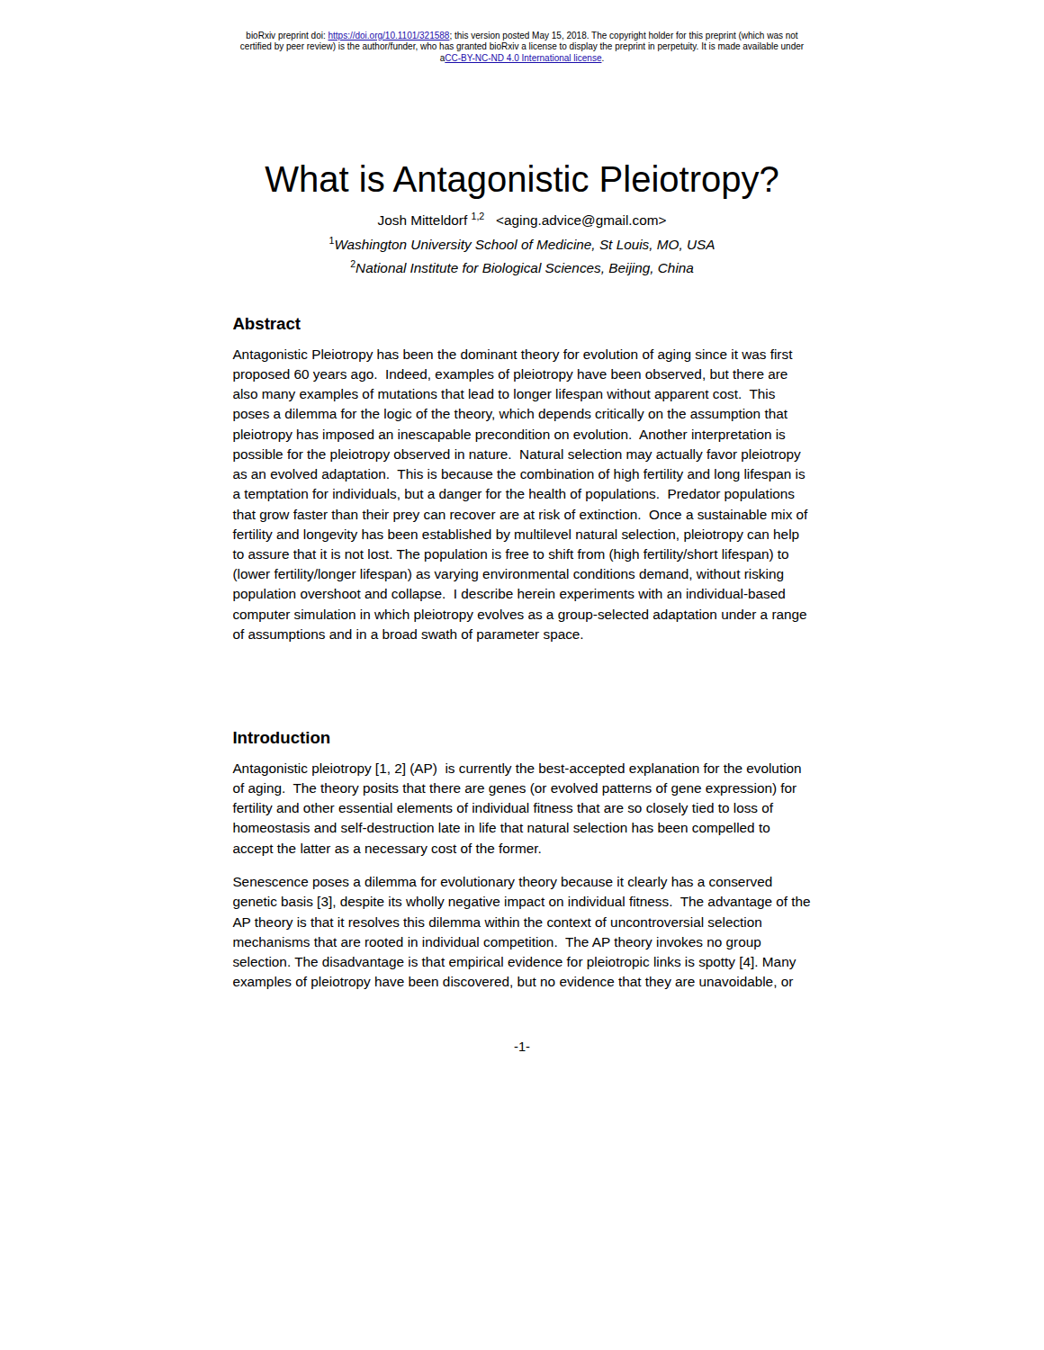bioRxiv preprint doi: https://doi.org/10.1101/321588; this version posted May 15, 2018. The copyright holder for this preprint (which was not
certified by peer review) is the author/funder, who has granted bioRxiv a license to display the preprint in perpetuity. It is made available under
aCC-BY-NC-ND 4.0 International license.
What is Antagonistic Pleiotropy?
Josh Mitteldorf 1,2 <aging.advice@gmail.com>
1Washington University School of Medicine, St Louis, MO, USA
2National Institute for Biological Sciences, Beijing, China
Abstract
Antagonistic Pleiotropy has been the dominant theory for evolution of aging since it was first proposed 60 years ago. Indeed, examples of pleiotropy have been observed, but there are also many examples of mutations that lead to longer lifespan without apparent cost. This poses a dilemma for the logic of the theory, which depends critically on the assumption that pleiotropy has imposed an inescapable precondition on evolution. Another interpretation is possible for the pleiotropy observed in nature. Natural selection may actually favor pleiotropy as an evolved adaptation. This is because the combination of high fertility and long lifespan is a temptation for individuals, but a danger for the health of populations. Predator populations that grow faster than their prey can recover are at risk of extinction. Once a sustainable mix of fertility and longevity has been established by multilevel natural selection, pleiotropy can help to assure that it is not lost. The population is free to shift from (high fertility/short lifespan) to (lower fertility/longer lifespan) as varying environmental conditions demand, without risking population overshoot and collapse. I describe herein experiments with an individual-based computer simulation in which pleiotropy evolves as a group-selected adaptation under a range of assumptions and in a broad swath of parameter space.
Introduction
Antagonistic pleiotropy [1, 2] (AP) is currently the best-accepted explanation for the evolution of aging. The theory posits that there are genes (or evolved patterns of gene expression) for fertility and other essential elements of individual fitness that are so closely tied to loss of homeostasis and self-destruction late in life that natural selection has been compelled to accept the latter as a necessary cost of the former.
Senescence poses a dilemma for evolutionary theory because it clearly has a conserved genetic basis [3], despite its wholly negative impact on individual fitness. The advantage of the AP theory is that it resolves this dilemma within the context of uncontroversial selection mechanisms that are rooted in individual competition. The AP theory invokes no group selection. The disadvantage is that empirical evidence for pleiotropic links is spotty [4]. Many examples of pleiotropy have been discovered, but no evidence that they are unavoidable, or
-1-